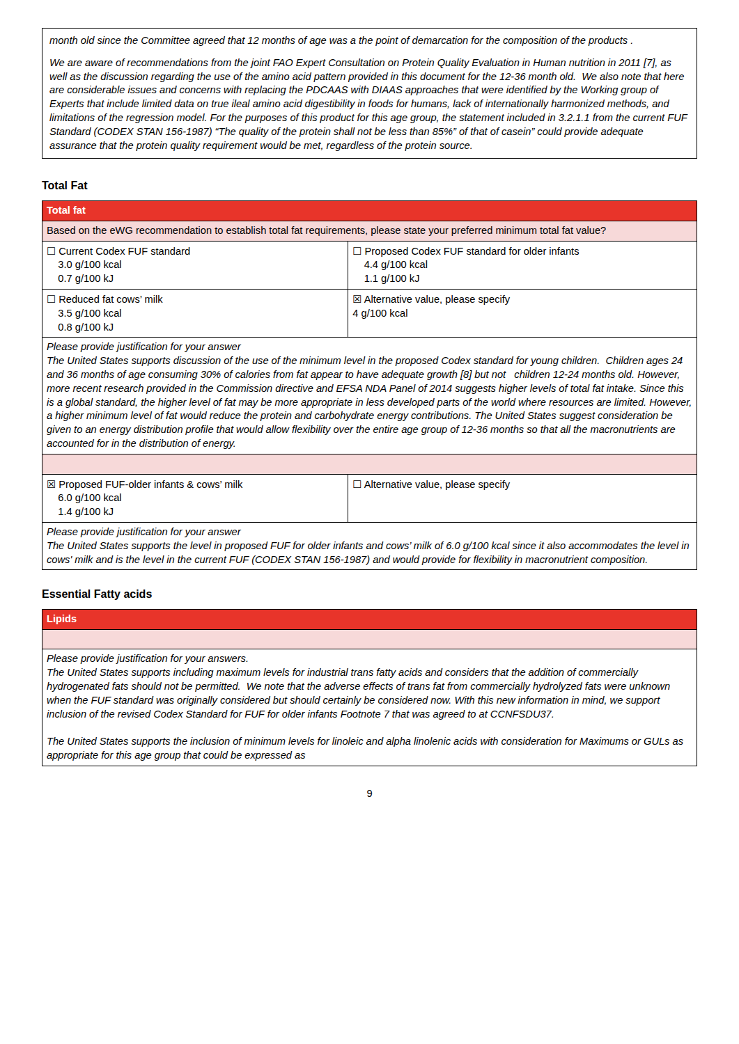month old since the Committee agreed that 12 months of age was a the point of demarcation for the composition of the products .
We are aware of recommendations from the joint FAO Expert Consultation on Protein Quality Evaluation in Human nutrition in 2011 [7], as well as the discussion regarding the use of the amino acid pattern provided in this document for the 12-36 month old. We also note that here are considerable issues and concerns with replacing the PDCAAS with DIAAS approaches that were identified by the Working group of Experts that include limited data on true ileal amino acid digestibility in foods for humans, lack of internationally harmonized methods, and limitations of the regression model. For the purposes of this product for this age group, the statement included in 3.2.1.1 from the current FUF Standard (CODEX STAN 156-1987) “The quality of the protein shall not be less than 85%” of that of casein” could provide adequate assurance that the protein quality requirement would be met, regardless of the protein source.
Total Fat
| Total fat |
| Based on the eWG recommendation to establish total fat requirements, please state your preferred minimum total fat value? |
| ☐ Current Codex FUF standard 3.0 g/100 kcal 0.7 g/100 kJ | ☐ Proposed Codex FUF standard for older infants 4.4 g/100 kcal 1.1 g/100 kJ |
| ☐ Reduced fat cows’ milk 3.5 g/100 kcal 0.8 g/100 kJ | ☒ Alternative value, please specify 4 g/100 kcal |
| Please provide justification for your answer The United States supports discussion of the use of the minimum level in the proposed Codex standard for young children. Children ages 24 and 36 months of age consuming 30% of calories from fat appear to have adequate growth [8] but not children 12-24 months old. However, more recent research provided in the Commission directive and EFSA NDA Panel of 2014 suggests higher levels of total fat intake. Since this is a global standard, the higher level of fat may be more appropriate in less developed parts of the world where resources are limited. However, a higher minimum level of fat would reduce the protein and carbohydrate energy contributions. The United States suggest consideration be given to an energy distribution profile that would allow flexibility over the entire age group of 12-36 months so that all the macronutrients are accounted for in the distribution of energy. |
| ☒ Proposed FUF-older infants & cows’ milk 6.0 g/100 kcal 1.4 g/100 kJ | ☐ Alternative value, please specify |
| Please provide justification for your answer The United States supports the level in proposed FUF for older infants and cows’ milk of 6.0 g/100 kcal since it also accommodates the level in cows' milk and is the level in the current FUF (CODEX STAN 156-1987) and would provide for flexibility in macronutrient composition. |
Essential Fatty acids
| Lipids |
| Please provide justification for your answers. The United States supports including maximum levels for industrial trans fatty acids and considers that the addition of commercially hydrogenated fats should not be permitted. We note that the adverse effects of trans fat from commercially hydrolyzed fats were unknown when the FUF standard was originally considered but should certainly be considered now. With this new information in mind, we support inclusion of the revised Codex Standard for FUF for older infants Footnote 7 that was agreed to at CCNFSDU37. The United States supports the inclusion of minimum levels for linoleic and alpha linolenic acids with consideration for Maximums or GULs as appropriate for this age group that could be expressed as |
9